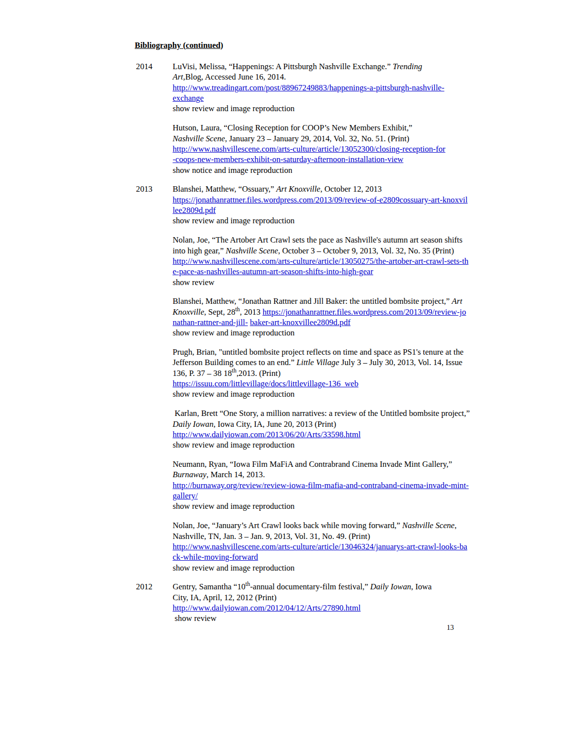Bibliography (continued)
2014
LuVisi, Melissa, “Happenings: A Pittsburgh Nashville Exchange.” Trending Art, Blog, Accessed June 16, 2014. http://www.treadingart.com/post/88967249883/happenings-a-pittsburgh-nashville-exchange show review and image reproduction
Hutson, Laura, “Closing Reception for COOP’s New Members Exhibit,” Nashville Scene, January 23 – January 29, 2014, Vol. 32, No. 51. (Print) http://www.nashvillescene.com/arts-culture/article/13052300/closing-reception-for-coops-new-members-exhibit-on-saturday-afternoon-installation-view show notice and image reproduction
2013
Blanshei, Matthew, “Ossuary,” Art Knoxville, October 12, 2013 https://jonathanrattner.files.wordpress.com/2013/09/review-of-e2809cossuary-art-knoxvillee2809d.pdf show review and image reproduction
Nolan, Joe, “The Artober Art Crawl sets the pace as Nashville's autumn art season shifts into high gear,” Nashville Scene, October 3 – October 9, 2013, Vol. 32, No. 35 (Print) http://www.nashvillescene.com/arts-culture/article/13050275/the-artober-art-crawl-sets-the-pace-as-nashvilles-autumn-art-season-shifts-into-high-gear show review
Blanshei, Matthew, “Jonathan Rattner and Jill Baker: the untitled bombsite project,” Art Knoxville, Sept, 28th, 2013 https://jonathanrattner.files.wordpress.com/2013/09/review-jonathan-rattner-and-jill- baker-art-knoxvillee2809d.pdf show review and image reproduction
Prugh, Brian, "untitled bombsite project reflects on time and space as PS1's tenure at the Jefferson Building comes to an end.” Little Village July 3 – July 30, 2013, Vol. 14, Issue 136, P. 37 – 38 18th,2013. (Print) https://issuu.com/littlevillage/docs/littlevillage-136_web show review and image reproduction
Karlan, Brett “One Story, a million narratives: a review of the Untitled bombsite project,” Daily Iowan, Iowa City, IA, June 20, 2013 (Print) http://www.dailyiowan.com/2013/06/20/Arts/33598.html show review and image reproduction
Neumann, Ryan, “Iowa Film MaFiA and Contrabrand Cinema Invade Mint Gallery,” Burnaway, March 14, 2013. http://burnaway.org/review/review-iowa-film-mafia-and-contraband-cinema-invade-mint-gallery/ show review and image reproduction
Nolan, Joe, “January’s Art Crawl looks back while moving forward,” Nashville Scene, Nashville, TN, Jan. 3 – Jan. 9, 2013, Vol. 31, No. 49. (Print) http://www.nashvillescene.com/arts-culture/article/13046324/januarys-art-crawl-looks-back-while-moving-forward show review and image reproduction
2012
Gentry, Samantha “10th-annual documentary-film festival,” Daily Iowan, Iowa City, IA, April, 12, 2012 (Print) http://www.dailyiowan.com/2012/04/12/Arts/27890.html show review
13